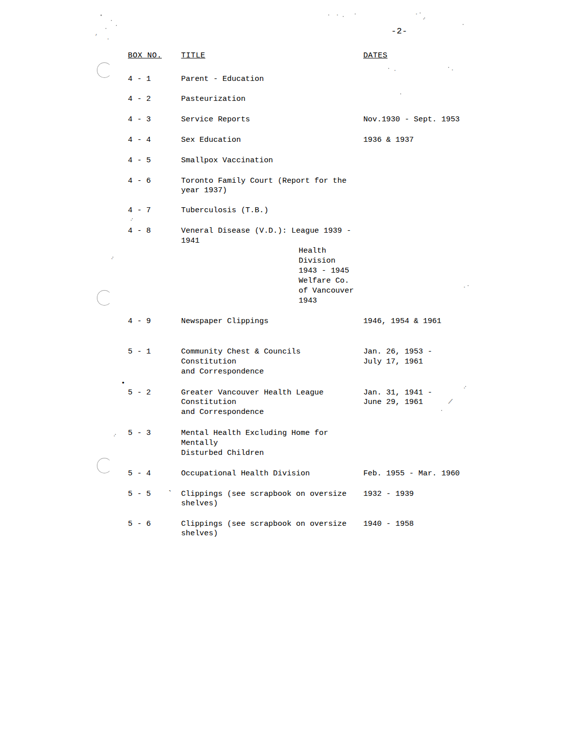, . . . . . . . . . . . /
-2-
| BOX NO. | TITLE | DATES |
| --- | --- | --- |
| 4 - 1 | Parent - Education | |
| 4 - 2 | Pasteurization | |
| 4 - 3 | Service Reports | Nov.1930 - Sept. 1953 |
| 4 - 4 | Sex Education | 1936 & 1937 |
| 4 - 5 | Smallpox Vaccination | |
| 4 - 6 | Toronto Family Court (Report for the year 1937) | |
| 4 - 7 | Tuberculosis (T.B.) | |
| 4 - 8 | Veneral Disease (V.D.): League 1939 - 1941 Health Division 1943 - 1945 Welfare Co. of Vancouver 1943 | |
| 4 - 9 | Newspaper Clippings | 1946, 1954 & 1961 |
| 5 - 1 | Community Chest & Councils Constitution and Correspondence | Jan. 26, 1953 - July 17, 1961 |
| 5 - 2 | Greater Vancouver Health League Constitution and Correspondence | Jan. 31, 1941 - June 29, 1961 |
| 5 - 3 | Mental Health Excluding Home for Mentally Disturbed Children | |
| 5 - 4 | Occupational Health Division | Feb. 1955 - Mar. 1960 |
| 5 - 5 ` | Clippings (see scrapbook on oversize shelves) | 1932 - 1939 |
| 5 - 6 | Clippings (see scrapbook on oversize shelves) | 1940 - 1958 |